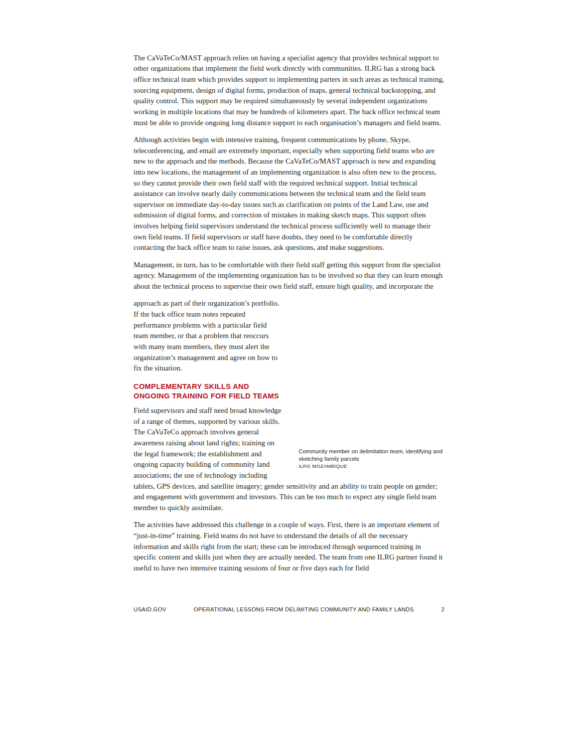The CaVaTeCo/MAST approach relies on having a specialist agency that provides technical support to other organizations that implement the field work directly with communities. ILRG has a strong back office technical team which provides support to implementing parters in such areas as technical training, sourcing equipment, design of digital forms, production of maps, general technical backstopping, and quality control. This support may be required simultaneously by several independent organizations working in multiple locations that may be hundreds of kilometers apart. The back office technical team must be able to provide ongoing long distance support to each organisation’s managers and field teams.
Although activities begin with intensive training, frequent communications by phone, Skype, teleconferencing, and email are extremely important, especially when supporting field teams who are new to the approach and the methods. Because the CaVaTeCo/MAST approach is new and expanding into new locations, the management of an implementing organization is also often new to the process, so they cannot provide their own field staff with the required technical support. Initial technical assistance can involve nearly daily communications between the technical team and the field team supervisor on immediate day-to-day issues such as clarification on points of the Land Law, use and submission of digital forms, and correction of mistakes in making sketch maps. This support often involves helping field supervisors understand the technical process sufficiently well to manage their own field teams. If field supervisors or staff have doubts, they need to be comfortable directly contacting the back office team to raise issues, ask questions, and make suggestions.
Management, in turn, has to be comfortable with their field staff getting this support from the specialist agency. Management of the implementing organization has to be involved so that they can learn enough about the technical process to supervise their own field staff, ensure high quality, and incorporate the
Community member on delimitation team, identifying and sketching family parcels ILRG Mozambique
approach as part of their organization’s portfolio. If the back office team notes repeated performance problems with a particular field team member, or that a problem that reoccurs with many team members, they must alert the organization’s management and agree on how to fix the situation.
Complementary Skills and Ongoing Training for Field Teams
Field supervisors and staff need broad knowledge of a range of themes, supported by various skills. The CaVaTeCo approach involves general awareness raising about land rights; training on the legal framework; the establishment and ongoing capacity building of community land associations; the use of technology including tablets, GPS devices, and satellite imagery; gender sensitivity and an ability to train people on gender; and engagement with government and investors. This can be too much to expect any single field team member to quickly assimilate.
The activities have addressed this challenge in a couple of ways. First, there is an important element of “just-in-time” training. Field teams do not have to understand the details of all the necessary information and skills right from the start; these can be introduced through sequenced training in specific content and skills just when they are actually needed. The team from one ILRG partner found it useful to have two intensive training sessions of four or five days each for field
USAID.GOV
OPERATIONAL LESSONS FROM DELIMITING COMMUNITY AND FAMILY LANDS
2